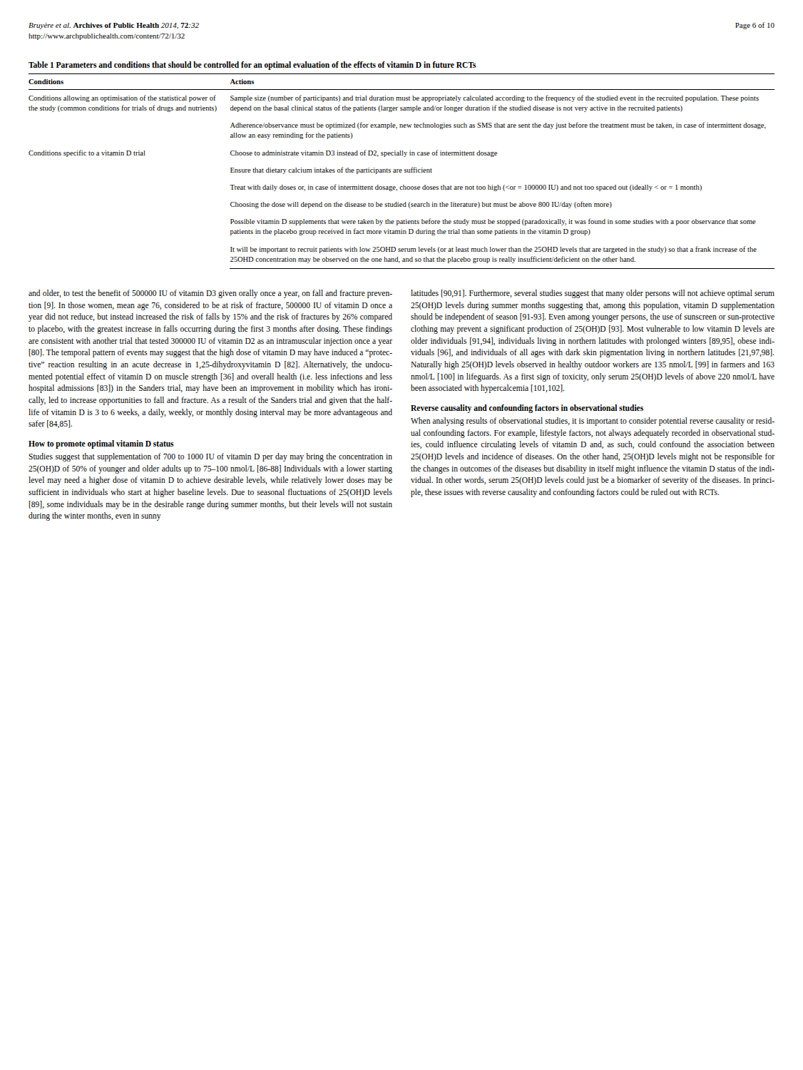Bruyère et al. Archives of Public Health 2014, 72:32
http://www.archpublichealth.com/content/72/1/32
Page 6 of 10
Table 1 Parameters and conditions that should be controlled for an optimal evaluation of the effects of vitamin D in future RCTs
| Conditions | Actions |
| --- | --- |
| Conditions allowing an optimisation of the statistical power of the study (common conditions for trials of drugs and nutrients) | Sample size (number of participants) and trial duration must be appropriately calculated according to the frequency of the studied event in the recruited population. These points depend on the basal clinical status of the patients (larger sample and/or longer duration if the studied disease is not very active in the recruited patients) |
| Adherence/observance must be optimized (for example, new technologies such as SMS that are sent the day just before the treatment must be taken, in case of intermittent dosage, allow an easy reminding for the patients) |
| Conditions specific to a vitamin D trial | Choose to administrate vitamin D3 instead of D2, specially in case of intermittent dosage |
| Ensure that dietary calcium intakes of the participants are sufficient |
| Treat with daily doses or, in case of intermittent dosage, choose doses that are not too high (<or = 100000 IU) and not too spaced out (ideally < or = 1 month) |
| Choosing the dose will depend on the disease to be studied (search in the literature) but must be above 800 IU/day (often more) |
| Possible vitamin D supplements that were taken by the patients before the study must be stopped (paradoxically, it was found in some studies with a poor observance that some patients in the placebo group received in fact more vitamin D during the trial than some patients in the vitamin D group) |
| It will be important to recruit patients with low 25OHD serum levels (or at least much lower than the 25OHD levels that are targeted in the study) so that a frank increase of the 25OHD concentration may be observed on the one hand, and so that the placebo group is really insufficient/deficient on the other hand. |
and older, to test the benefit of 500000 IU of vitamin D3 given orally once a year, on fall and fracture prevention [9]. In those women, mean age 76, considered to be at risk of fracture, 500000 IU of vitamin D once a year did not reduce, but instead increased the risk of falls by 15% and the risk of fractures by 26% compared to placebo, with the greatest increase in falls occurring during the first 3 months after dosing. These findings are consistent with another trial that tested 300000 IU of vitamin D2 as an intramuscular injection once a year [80]. The temporal pattern of events may suggest that the high dose of vitamin D may have induced a “protective” reaction resulting in an acute decrease in 1,25-dihydroxyvitamin D [82]. Alternatively, the undocumented potential effect of vitamin D on muscle strength [36] and overall health (i.e. less infections and less hospital admissions [83]) in the Sanders trial, may have been an improvement in mobility which has ironically, led to increase opportunities to fall and fracture. As a result of the Sanders trial and given that the half-life of vitamin D is 3 to 6 weeks, a daily, weekly, or monthly dosing interval may be more advantageous and safer [84,85].
How to promote optimal vitamin D status
Studies suggest that supplementation of 700 to 1000 IU of vitamin D per day may bring the concentration in 25(OH)D of 50% of younger and older adults up to 75–100 nmol/L [86-88] Individuals with a lower starting level may need a higher dose of vitamin D to achieve desirable levels, while relatively lower doses may be sufficient in individuals who start at higher baseline levels. Due to seasonal fluctuations of 25(OH)D levels [89], some individuals may be in the desirable range during summer months, but their levels will not sustain during the winter months, even in sunny
latitudes [90,91]. Furthermore, several studies suggest that many older persons will not achieve optimal serum 25(OH)D levels during summer months suggesting that, among this population, vitamin D supplementation should be independent of season [91-93]. Even among younger persons, the use of sunscreen or sun-protective clothing may prevent a significant production of 25(OH)D [93]. Most vulnerable to low vitamin D levels are older individuals [91,94], individuals living in northern latitudes with prolonged winters [89,95], obese individuals [96], and individuals of all ages with dark skin pigmentation living in northern latitudes [21,97,98]. Naturally high 25(OH)D levels observed in healthy outdoor workers are 135 nmol/L [99] in farmers and 163 nmol/L [100] in lifeguards. As a first sign of toxicity, only serum 25(OH)D levels of above 220 nmol/L have been associated with hypercalcemia [101,102].
Reverse causality and confounding factors in observational studies
When analysing results of observational studies, it is important to consider potential reverse causality or residual confounding factors. For example, lifestyle factors, not always adequately recorded in observational studies, could influence circulating levels of vitamin D and, as such, could confound the association between 25(OH)D levels and incidence of diseases. On the other hand, 25(OH)D levels might not be responsible for the changes in outcomes of the diseases but disability in itself might influence the vitamin D status of the individual. In other words, serum 25(OH)D levels could just be a biomarker of severity of the diseases. In principle, these issues with reverse causality and confounding factors could be ruled out with RCTs.